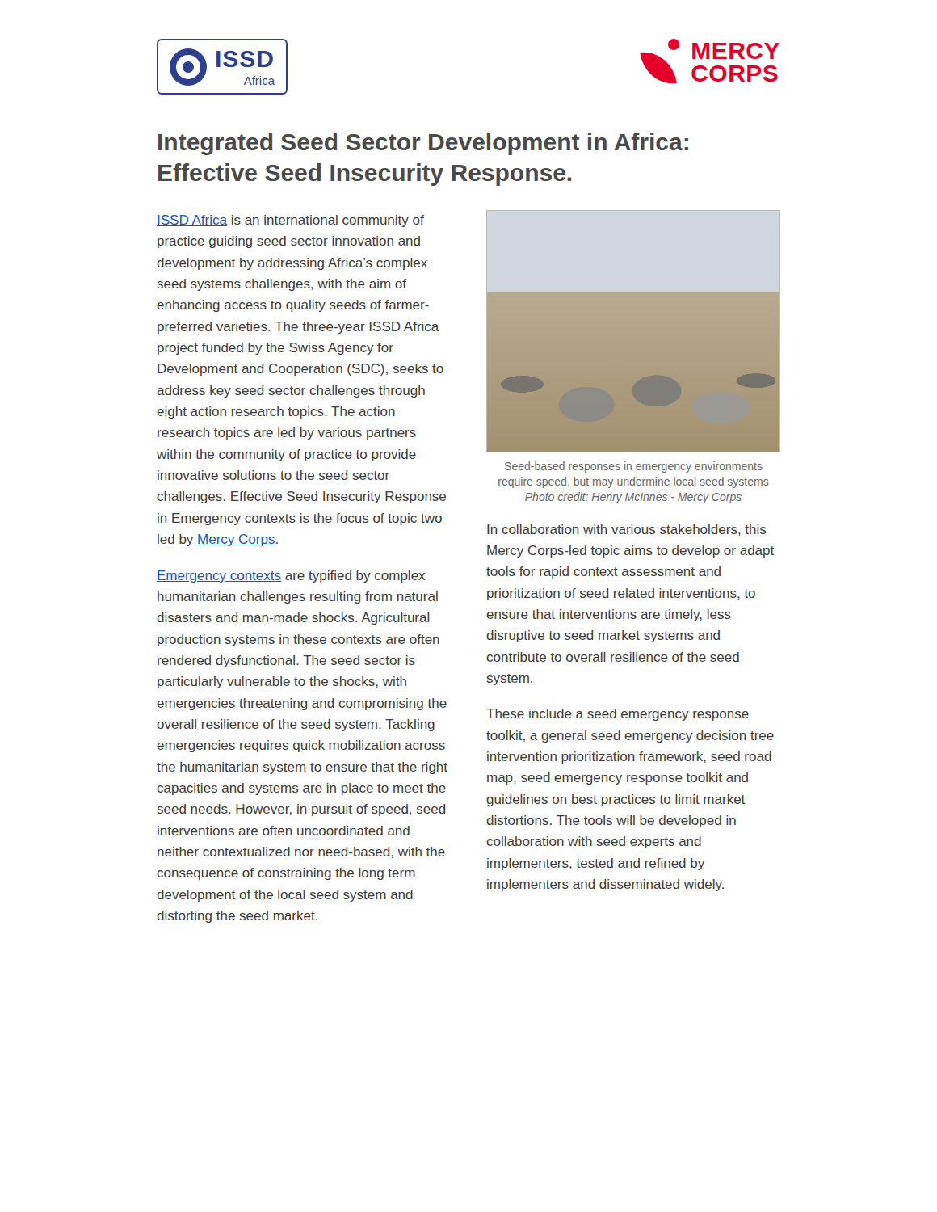ISSD Africa
MERCY
CORPS
Integrated Seed Sector Development in Africa: Effective Seed Insecurity Response.
ISSD Africa is an international community of practice guiding seed sector innovation and development by addressing Africa’s complex seed systems challenges, with the aim of enhancing access to quality seeds of farmer-preferred varieties. The three-year ISSD Africa project funded by the Swiss Agency for Development and Cooperation (SDC), seeks to address key seed sector challenges through eight action research topics. The action research topics are led by various partners within the community of practice to provide innovative solutions to the seed sector challenges. Effective Seed Insecurity Response in Emergency contexts is the focus of topic two led by Mercy Corps.
Emergency contexts are typified by complex humanitarian challenges resulting from natural disasters and man-made shocks. Agricultural production systems in these contexts are often rendered dysfunctional. The seed sector is particularly vulnerable to the shocks, with emergencies threatening and compromising the overall resilience of the seed system. Tackling emergencies requires quick mobilization across the humanitarian system to ensure that the right capacities and systems are in place to meet the seed needs. However, in pursuit of speed, seed interventions are often uncoordinated and neither contextualized nor need-based, with the consequence of constraining the long term development of the local seed system and distorting the seed market.
Seed-based responses in emergency environments require speed, but may undermine local seed systems
Photo credit: Henry McInnes - Mercy Corps
In collaboration with various stakeholders, this Mercy Corps-led topic aims to develop or adapt tools for rapid context assessment and prioritization of seed related interventions, to ensure that interventions are timely, less disruptive to seed market systems and contribute to overall resilience of the seed system.
These include a seed emergency response toolkit, a general seed emergency decision tree intervention prioritization framework, seed road map, seed emergency response toolkit and guidelines on best practices to limit market distortions. The tools will be developed in collaboration with seed experts and implementers, tested and refined by implementers and disseminated widely.